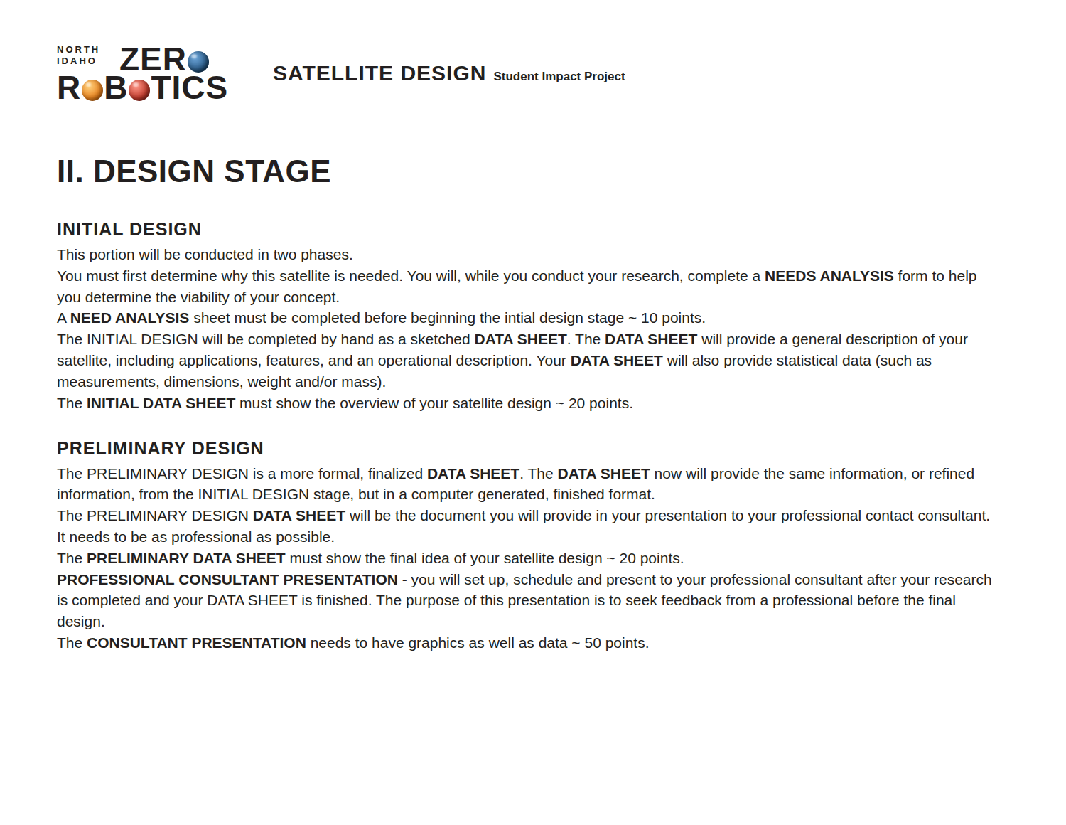NORTH IDAHO
ZER
R B TICS
SATELLITE DESIGN Student Impact Project
II. DESIGN STAGE
INITIAL DESIGN
This portion will be conducted in two phases.
You must first determine why this satellite is needed. You will, while you conduct your research, complete a NEEDS ANALYSIS form to help you determine the viability of your concept.
A NEED ANALYSIS sheet must be completed before beginning the intial design stage ~ 10 points.
The INITIAL DESIGN will be completed by hand as a sketched DATA SHEET. The DATA SHEET will provide a general description of your satellite, including applications, features, and an operational description. Your DATA SHEET will also provide statistical data (such as measurements, dimensions, weight and/or mass).
The INITIAL DATA SHEET must show the overview of your satellite design ~ 20 points.
PRELIMINARY DESIGN
The PRELIMINARY DESIGN is a more formal, finalized DATA SHEET. The DATA SHEET now will provide the same information, or refined information, from the INITIAL DESIGN stage, but in a computer generated, finished format.
The PRELIMINARY DESIGN DATA SHEET will be the document you will provide in your presentation to your professional contact consultant. It needs to be as professional as possible.
The PRELIMINARY DATA SHEET must show the final idea of your satellite design ~ 20 points.
PROFESSIONAL CONSULTANT PRESENTATION - you will set up, schedule and present to your professional consultant after your research is completed and your DATA SHEET is finished. The purpose of this presentation is to seek feedback from a professional before the final design.
The CONSULTANT PRESENTATION needs to have graphics as well as data ~ 50 points.